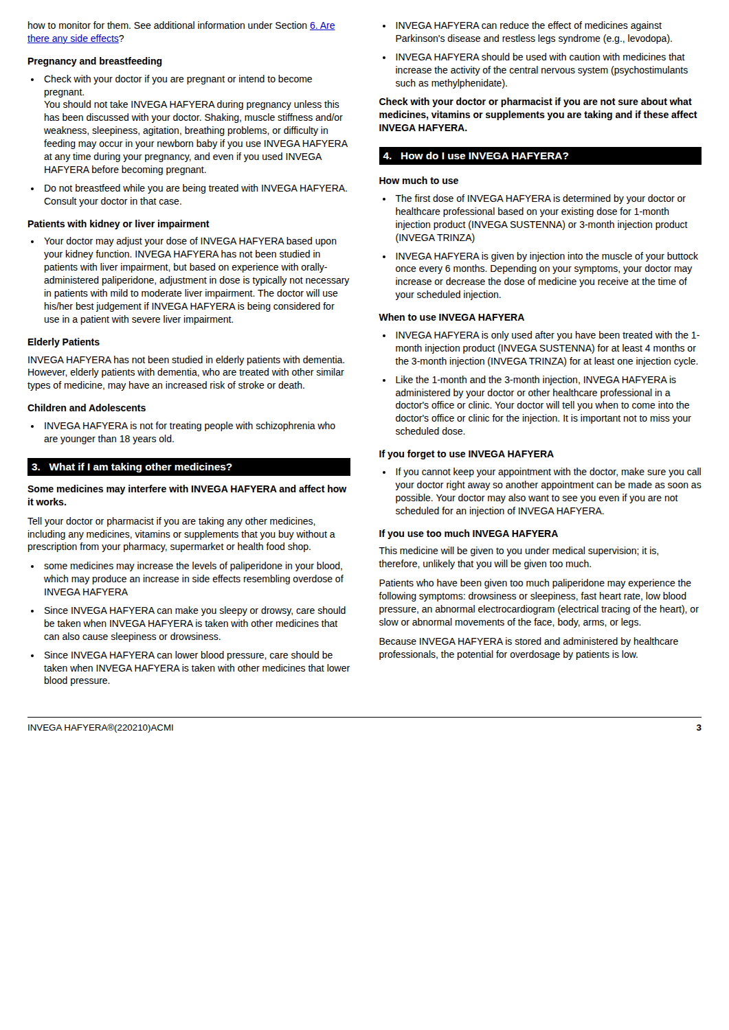how to monitor for them. See additional information under Section 6. Are there any side effects?
Pregnancy and breastfeeding
Check with your doctor if you are pregnant or intend to become pregnant.
You should not take INVEGA HAFYERA during pregnancy unless this has been discussed with your doctor. Shaking, muscle stiffness and/or weakness, sleepiness, agitation, breathing problems, or difficulty in feeding may occur in your newborn baby if you use INVEGA HAFYERA at any time during your pregnancy, and even if you used INVEGA HAFYERA before becoming pregnant.
Do not breastfeed while you are being treated with INVEGA HAFYERA. Consult your doctor in that case.
Patients with kidney or liver impairment
Your doctor may adjust your dose of INVEGA HAFYERA based upon your kidney function. INVEGA HAFYERA has not been studied in patients with liver impairment, but based on experience with orally-administered paliperidone, adjustment in dose is typically not necessary in patients with mild to moderate liver impairment. The doctor will use his/her best judgement if INVEGA HAFYERA is being considered for use in a patient with severe liver impairment.
Elderly Patients
INVEGA HAFYERA has not been studied in elderly patients with dementia. However, elderly patients with dementia, who are treated with other similar types of medicine, may have an increased risk of stroke or death.
Children and Adolescents
INVEGA HAFYERA is not for treating people with schizophrenia who are younger than 18 years old.
3. What if I am taking other medicines?
Some medicines may interfere with INVEGA HAFYERA and affect how it works.
Tell your doctor or pharmacist if you are taking any other medicines, including any medicines, vitamins or supplements that you buy without a prescription from your pharmacy, supermarket or health food shop.
some medicines may increase the levels of paliperidone in your blood, which may produce an increase in side effects resembling overdose of INVEGA HAFYERA
Since INVEGA HAFYERA can make you sleepy or drowsy, care should be taken when INVEGA HAFYERA is taken with other medicines that can also cause sleepiness or drowsiness.
Since INVEGA HAFYERA can lower blood pressure, care should be taken when INVEGA HAFYERA is taken with other medicines that lower blood pressure.
INVEGA HAFYERA can reduce the effect of medicines against Parkinson's disease and restless legs syndrome (e.g., levodopa).
INVEGA HAFYERA should be used with caution with medicines that increase the activity of the central nervous system (psychostimulants such as methylphenidate).
Check with your doctor or pharmacist if you are not sure about what medicines, vitamins or supplements you are taking and if these affect INVEGA HAFYERA.
4. How do I use INVEGA HAFYERA?
How much to use
The first dose of INVEGA HAFYERA is determined by your doctor or healthcare professional based on your existing dose for 1-month injection product (INVEGA SUSTENNA) or 3-month injection product (INVEGA TRINZA)
INVEGA HAFYERA is given by injection into the muscle of your buttock once every 6 months. Depending on your symptoms, your doctor may increase or decrease the dose of medicine you receive at the time of your scheduled injection.
When to use INVEGA HAFYERA
INVEGA HAFYERA is only used after you have been treated with the 1-month injection product (INVEGA SUSTENNA) for at least 4 months or the 3-month injection (INVEGA TRINZA) for at least one injection cycle.
Like the 1-month and the 3-month injection, INVEGA HAFYERA is administered by your doctor or other healthcare professional in a doctor's office or clinic. Your doctor will tell you when to come into the doctor's office or clinic for the injection. It is important not to miss your scheduled dose.
If you forget to use INVEGA HAFYERA
If you cannot keep your appointment with the doctor, make sure you call your doctor right away so another appointment can be made as soon as possible. Your doctor may also want to see you even if you are not scheduled for an injection of INVEGA HAFYERA.
If you use too much INVEGA HAFYERA
This medicine will be given to you under medical supervision; it is, therefore, unlikely that you will be given too much.
Patients who have been given too much paliperidone may experience the following symptoms: drowsiness or sleepiness, fast heart rate, low blood pressure, an abnormal electrocardiogram (electrical tracing of the heart), or slow or abnormal movements of the face, body, arms, or legs.
Because INVEGA HAFYERA is stored and administered by healthcare professionals, the potential for overdosage by patients is low.
INVEGA HAFYERA®(220210)ACMI
3